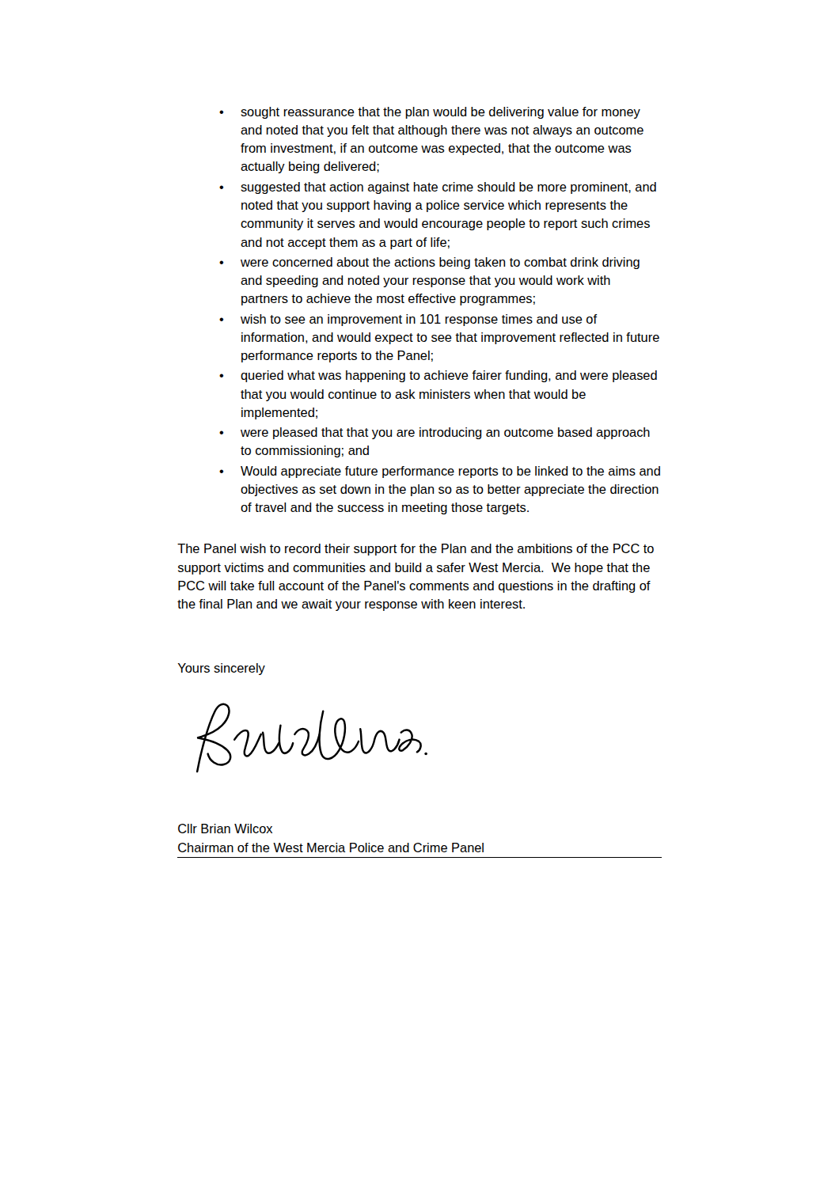sought reassurance that the plan would be delivering value for money and noted that you felt that although there was not always an outcome from investment, if an outcome was expected, that the outcome was actually being delivered;
suggested that action against hate crime should be more prominent, and noted that you support having a police service which represents the community it serves and would encourage people to report such crimes and not accept them as a part of life;
were concerned about the actions being taken to combat drink driving and speeding and noted your response that you would work with partners to achieve the most effective programmes;
wish to see an improvement in 101 response times and use of information, and would expect to see that improvement reflected in future performance reports to the Panel;
queried what was happening to achieve fairer funding, and were pleased that you would continue to ask ministers when that would be implemented;
were pleased that that you are introducing an outcome based approach to commissioning; and
Would appreciate future performance reports to be linked to the aims and objectives as set down in the plan so as to better appreciate the direction of travel and the success in meeting those targets.
The Panel wish to record their support for the Plan and the ambitions of the PCC to support victims and communities and build a safer West Mercia. We hope that the PCC will take full account of the Panel's comments and questions in the drafting of the final Plan and we await your response with keen interest.
Yours sincerely
Cllr Brian Wilcox
Chairman of the West Mercia Police and Crime Panel